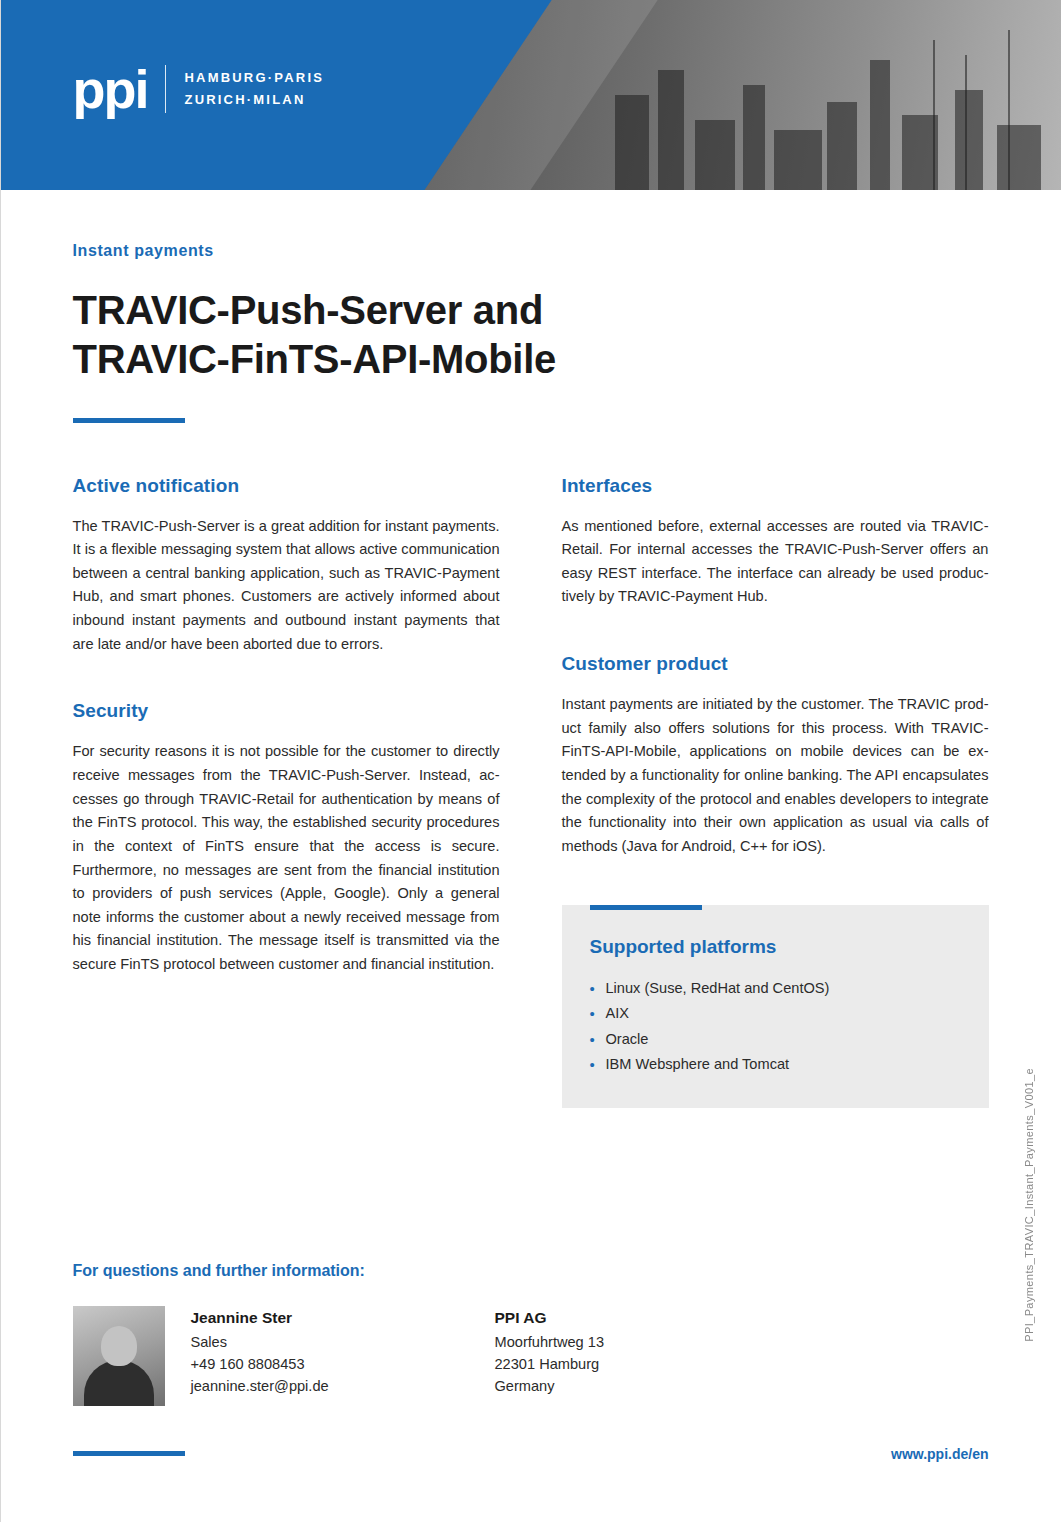ppi
HAMBURG·PARIS
ZURICH·MILAN
Instant payments
TRAVIC-Push-Server and
TRAVIC-FinTS-API-Mobile
Active notification
The TRAVIC-Push-Server is a great addition for instant payments. It is a flexible messaging system that allows active communication between a central banking application, such as TRAVIC-Payment Hub, and smart phones. Customers are actively informed about inbound instant payments and outbound instant payments that are late and/or have been aborted due to errors.
Security
For security reasons it is not possible for the customer to directly receive messages from the TRAVIC-Push-Server. Instead, accesses go through TRAVIC-Retail for authentication by means of the FinTS protocol. This way, the established security procedures in the context of FinTS ensure that the access is secure. Furthermore, no messages are sent from the financial institution to providers of push services (Apple, Google). Only a general note informs the customer about a newly received message from his financial institution. The message itself is transmitted via the secure FinTS protocol between customer and financial institution.
Interfaces
As mentioned before, external accesses are routed via TRAVIC-Retail. For internal accesses the TRAVIC-Push-Server offers an easy REST interface. The interface can already be used productively by TRAVIC-Payment Hub.
Customer product
Instant payments are initiated by the customer. The TRAVIC product family also offers solutions for this process. With TRAVIC-FinTS-API-Mobile, applications on mobile devices can be extended by a functionality for online banking. The API encapsulates the complexity of the protocol and enables developers to integrate the functionality into their own application as usual via calls of methods (Java for Android, C++ for iOS).
Supported platforms
Linux (Suse, RedHat and CentOS)
AIX
Oracle
IBM Websphere and Tomcat
For questions and further information:
Jeannine Ster
Sales
+49 160 8808453
jeannine.ster@ppi.de
PPI AG
Moorfuhrtweg 13
22301 Hamburg
Germany
www.ppi.de/en
PPI_Payments_TRAVIC_Instant_Payments_V001_e